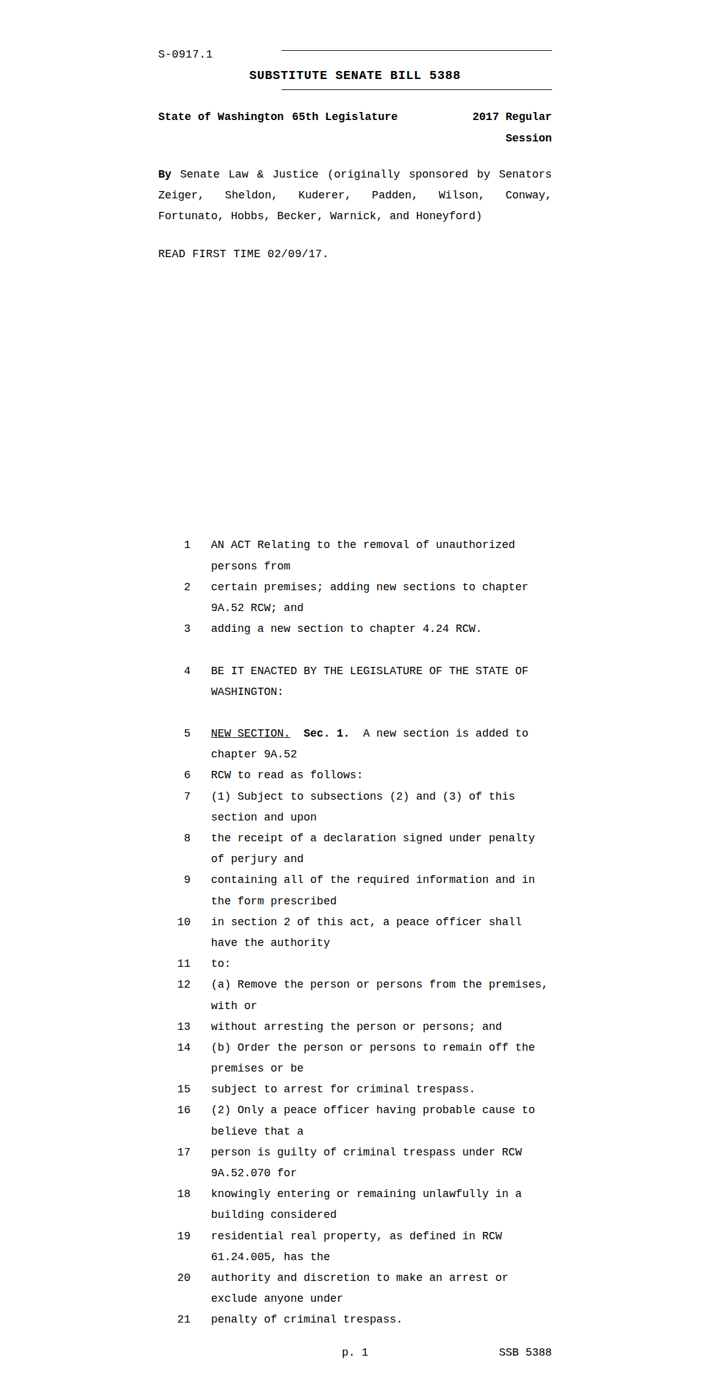S-0917.1
SUBSTITUTE SENATE BILL 5388
State of Washington 65th Legislature 2017 Regular Session
By Senate Law & Justice (originally sponsored by Senators Zeiger, Sheldon, Kuderer, Padden, Wilson, Conway, Fortunato, Hobbs, Becker, Warnick, and Honeyford)
READ FIRST TIME 02/09/17.
1
AN ACT Relating to the removal of unauthorized persons from
2
certain premises; adding new sections to chapter 9A.52 RCW; and
3
adding a new section to chapter 4.24 RCW.
4
BE IT ENACTED BY THE LEGISLATURE OF THE STATE OF WASHINGTON:
5
NEW SECTION. Sec. 1. A new section is added to chapter 9A.52
6
RCW to read as follows:
7
(1) Subject to subsections (2) and (3) of this section and upon
8
the receipt of a declaration signed under penalty of perjury and
9
containing all of the required information and in the form prescribed
10
in section 2 of this act, a peace officer shall have the authority
11
to:
12
(a) Remove the person or persons from the premises, with or
13
without arresting the person or persons; and
14
(b) Order the person or persons to remain off the premises or be
15
subject to arrest for criminal trespass.
16
(2) Only a peace officer having probable cause to believe that a
17
person is guilty of criminal trespass under RCW 9A.52.070 for
18
knowingly entering or remaining unlawfully in a building considered
19
residential real property, as defined in RCW 61.24.005, has the
20
authority and discretion to make an arrest or exclude anyone under
21
penalty of criminal trespass.
p. 1 SSB 5388